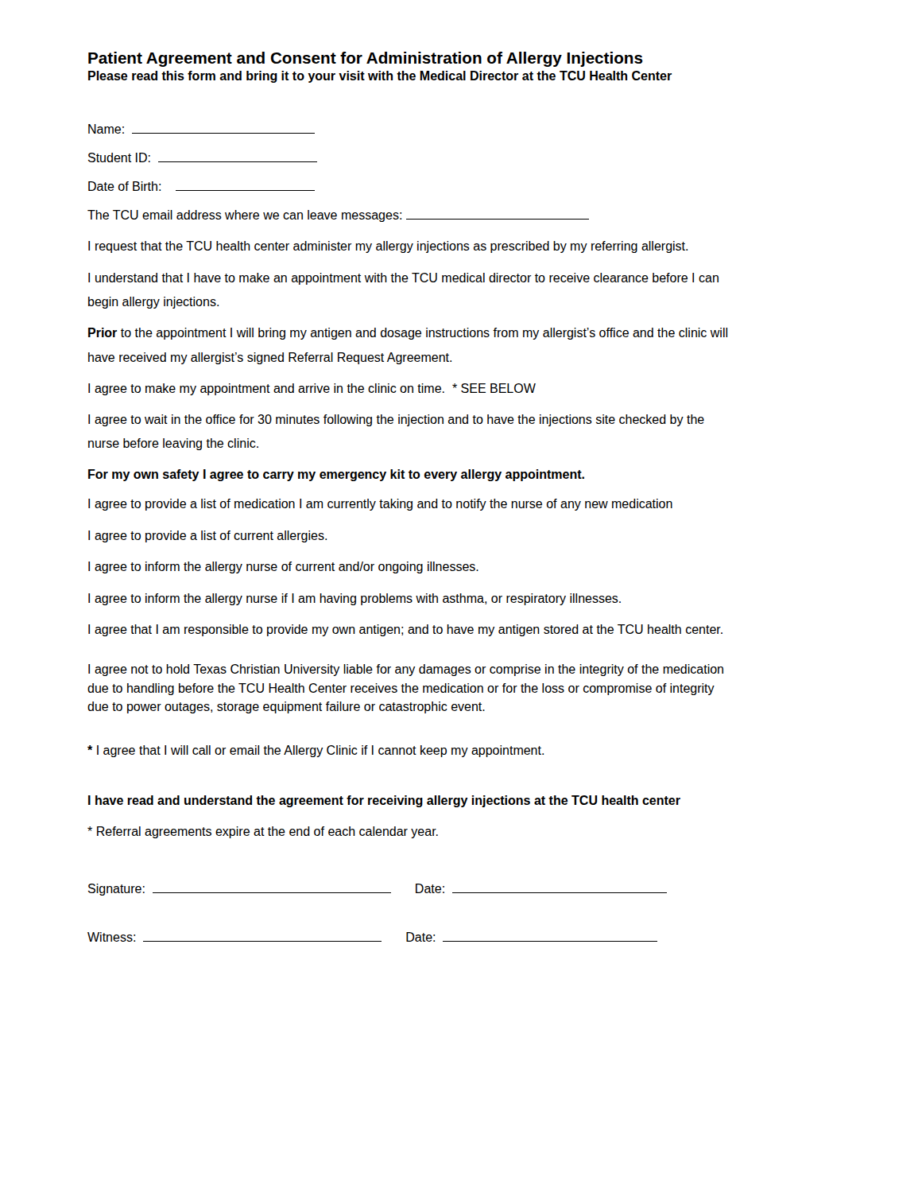Patient Agreement and Consent for Administration of Allergy Injections
Please read this form and bring it to your visit with the Medical Director at the TCU Health Center
Name:
Student ID:
Date of Birth:
The TCU email address where we can leave messages:
I request that the TCU health center administer my allergy injections as prescribed by my referring allergist.
I understand that I have to make an appointment with the TCU medical director to receive clearance before I can begin allergy injections.
Prior to the appointment I will bring my antigen and dosage instructions from my allergist’s office and the clinic will have received my allergist’s signed Referral Request Agreement.
I agree to make my appointment and arrive in the clinic on time. * SEE BELOW
I agree to wait in the office for 30 minutes following the injection and to have the injections site checked by the nurse before leaving the clinic.
For my own safety I agree to carry my emergency kit to every allergy appointment.
I agree to provide a list of medication I am currently taking and to notify the nurse of any new medication
I agree to provide a list of current allergies.
I agree to inform the allergy nurse of current and/or ongoing illnesses.
I agree to inform the allergy nurse if I am having problems with asthma, or respiratory illnesses.
I agree that I am responsible to provide my own antigen; and to have my antigen stored at the TCU health center.
I agree not to hold Texas Christian University liable for any damages or comprise in the integrity of the medication due to handling before the TCU Health Center receives the medication or for the loss or compromise of integrity due to power outages, storage equipment failure or catastrophic event.
* I agree that I will call or email the Allergy Clinic if I cannot keep my appointment.
I have read and understand the agreement for receiving allergy injections at the TCU health center
* Referral agreements expire at the end of each calendar year.
Signature: Date:
Witness: Date: